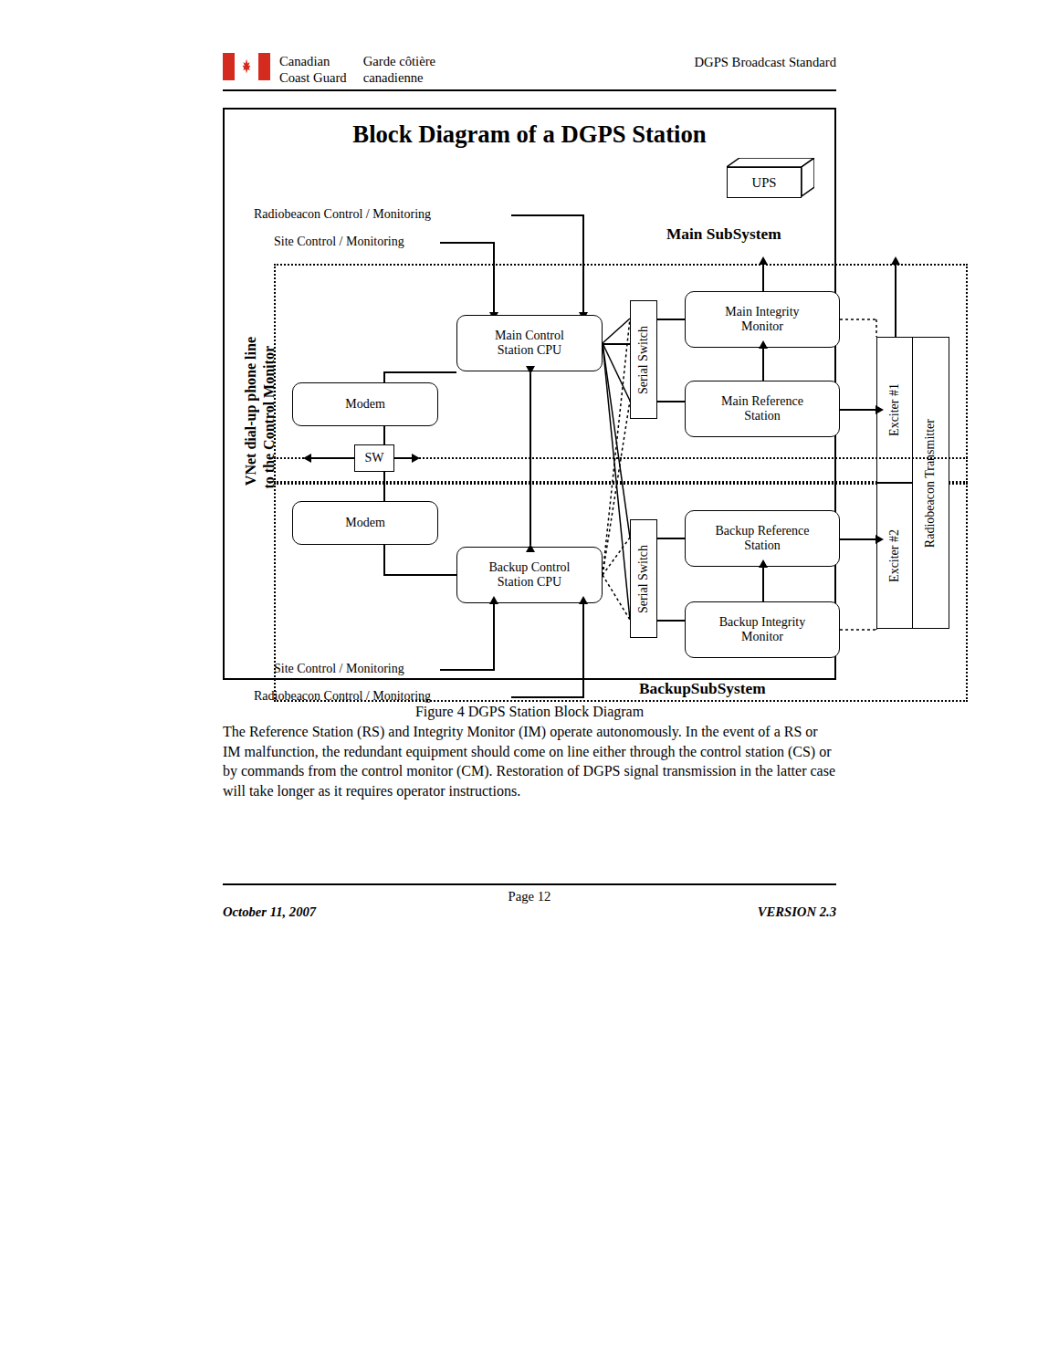Canadian Garde côtière Coast Guard canadienne
DGPS Broadcast Standard
Block Diagram of a DGPS Station
UPS
Radiobeacon Control / Monitoring
Site Control / Monitoring
Main SubSystem
VNet dial-up phone line
to the Control Monitor
Main Control
Station CPU
Modem
Modem
Backup Control
Station CPU
SW
Serial Switch
Serial Switch
Main Integrity
Monitor
Main Reference
Station
Backup Reference
Station
Backup Integrity
Monitor
Exciter #1
Exciter #2
Radiobeacon Transmitter
Site Control / Monitoring
Radiobeacon Control / Monitoring
BackupSubSystem
Figure 4 DGPS Station Block Diagram
The Reference Station (RS) and Integrity Monitor (IM) operate autonomously. In the event of a RS or IM malfunction, the redundant equipment should come on line either through the control station (CS) or by commands from the control monitor (CM). Restoration of DGPS signal transmission in the latter case will take longer as it requires operator instructions.
Page 12
October 11, 2007 VERSION 2.3